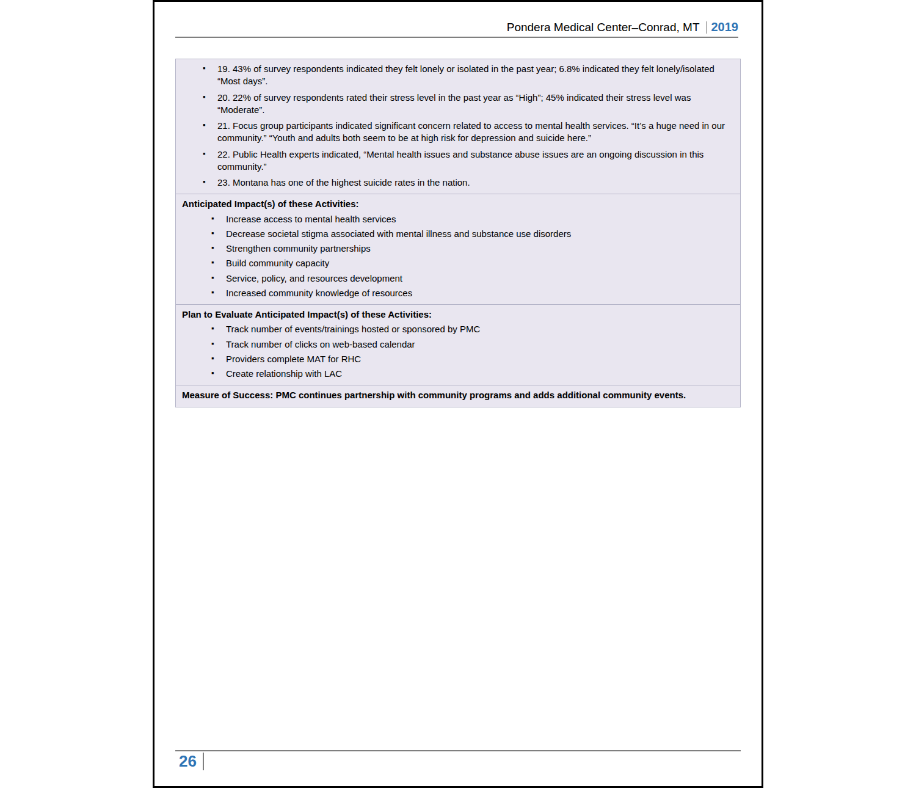Pondera Medical Center–Conrad, MT 2019
| 19. 43% of survey respondents indicated they felt lonely or isolated in the past year; 6.8% indicated they felt lonely/isolated “Most days”. 20. 22% of survey respondents rated their stress level in the past year as “High”; 45% indicated their stress level was “Moderate”. 21. Focus group participants indicated significant concern related to access to mental health services. “It’s a huge need in our community.” “Youth and adults both seem to be at high risk for depression and suicide here.” 22. Public Health experts indicated, “Mental health issues and substance abuse issues are an ongoing discussion in this community.” 23. Montana has one of the highest suicide rates in the nation. |
| Anticipated Impact(s) of these Activities: Increase access to mental health services Decrease societal stigma associated with mental illness and substance use disorders Strengthen community partnerships Build community capacity Service, policy, and resources development Increased community knowledge of resources |
| Plan to Evaluate Anticipated Impact(s) of these Activities: Track number of events/trainings hosted or sponsored by PMC Track number of clicks on web-based calendar Providers complete MAT for RHC Create relationship with LAC |
| Measure of Success: PMC continues partnership with community programs and adds additional community events. |
26